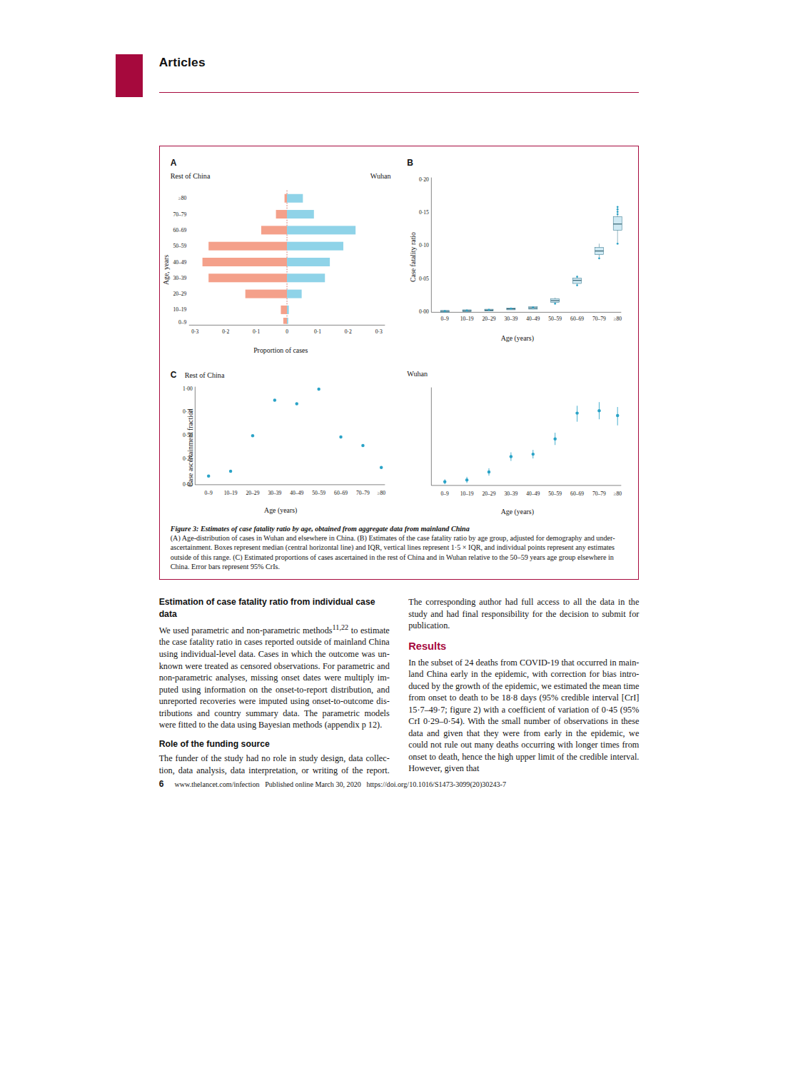Articles
A
Rest of China Wuhan
Age, years ≥80 70–79 60–69 50–59 40–49 30–39 20–29 10–19 0–9 0·3 0·2 0·1 0 0·1 0·2 0·3
Proportion of cases
B
Case fatality ratio 0·20 0·15 0·10 0·05 0·00 0–9 10–19 20–29 30–39 40–49 50–59 60–69 70–79 ≥80
Age (years)
C
Rest of China
Case ascertainment fraction 1·00 0·75 0·50 0·25 0·00 0–9 10–19 20–29 30–39 40–49 50–59 60–69 70–79 ≥80
Age (years)
Wuhan
0–9 10–19 20–29 30–39 40–49 50–59 60–69 70–79 ≥80
Age (years)
Figure 3: Estimates of case fatality ratio by age, obtained from aggregate data from mainland China
(A) Age-distribution of cases in Wuhan and elsewhere in China. (B) Estimates of the case fatality ratio by age group, adjusted for demography and under-ascertainment. Boxes represent median (central horizontal line) and IQR, vertical lines represent 1·5 × IQR, and individual points represent any estimates outside of this range. (C) Estimated proportions of cases ascertained in the rest of China and in Wuhan relative to the 50–59 years age group elsewhere in China. Error bars represent 95% CrIs.
Estimation of case fatality ratio from individual case data
We used parametric and non-parametric methods11,22 to estimate the case fatality ratio in cases reported outside of mainland China using individual-level data. Cases in which the outcome was unknown were treated as censored observations. For parametric and non-parametric analyses, missing onset dates were multiply imputed using information on the onset-to-report distribution, and unreported recoveries were imputed using onset-to-outcome distributions and country summary data. The parametric models were fitted to the data using Bayesian methods (appendix p 12).
Role of the funding source
The funder of the study had no role in study design, data collection, data analysis, data interpretation, or writing of the report. The corresponding author had full access to all the data in the study and had final responsibility for the decision to submit for publication.
Results
In the subset of 24 deaths from COVID-19 that occurred in mainland China early in the epidemic, with correction for bias introduced by the growth of the epidemic, we estimated the mean time from onset to death to be 18·8 days (95% credible interval [CrI] 15·7–49·7; figure 2) with a coefficient of variation of 0·45 (95% CrI 0·29–0·54). With the small number of observations in these data and given that they were from early in the epidemic, we could not rule out many deaths occurring with longer times from onset to death, hence the high upper limit of the credible interval. However, given that
6 www.thelancet.com/infection Published online March 30, 2020 https://doi.org/10.1016/S1473-3099(20)30243-7